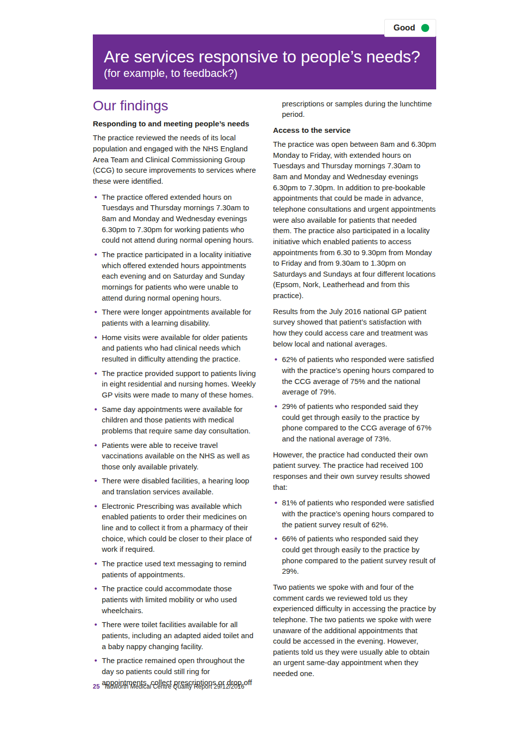Good
Are services responsive to people’s needs?
(for example, to feedback?)
Our findings
Responding to and meeting people’s needs
The practice reviewed the needs of its local population and engaged with the NHS England Area Team and Clinical Commissioning Group (CCG) to secure improvements to services where these were identified.
The practice offered extended hours on Tuesdays and Thursday mornings 7.30am to 8am and Monday and Wednesday evenings 6.30pm to 7.30pm for working patients who could not attend during normal opening hours.
The practice participated in a locality initiative which offered extended hours appointments each evening and on Saturday and Sunday mornings for patients who were unable to attend during normal opening hours.
There were longer appointments available for patients with a learning disability.
Home visits were available for older patients and patients who had clinical needs which resulted in difficulty attending the practice.
The practice provided support to patients living in eight residential and nursing homes. Weekly GP visits were made to many of these homes.
Same day appointments were available for children and those patients with medical problems that require same day consultation.
Patients were able to receive travel vaccinations available on the NHS as well as those only available privately.
There were disabled facilities, a hearing loop and translation services available.
Electronic Prescribing was available which enabled patients to order their medicines on line and to collect it from a pharmacy of their choice, which could be closer to their place of work if required.
The practice used text messaging to remind patients of appointments.
The practice could accommodate those patients with limited mobility or who used wheelchairs.
There were toilet facilities available for all patients, including an adapted aided toilet and a baby nappy changing facility.
The practice remained open throughout the day so patients could still ring for appointments, collect prescriptions or drop off prescriptions or samples during the lunchtime period.
Access to the service
The practice was open between 8am and 6.30pm Monday to Friday, with extended hours on Tuesdays and Thursday mornings 7.30am to 8am and Monday and Wednesday evenings 6.30pm to 7.30pm. In addition to pre-bookable appointments that could be made in advance, telephone consultations and urgent appointments were also available for patients that needed them. The practice also participated in a locality initiative which enabled patients to access appointments from 6.30 to 9.30pm from Monday to Friday and from 9.30am to 1.30pm on Saturdays and Sundays at four different locations (Epsom, Nork, Leatherhead and from this practice).
Results from the July 2016 national GP patient survey showed that patient’s satisfaction with how they could access care and treatment was below local and national averages.
62% of patients who responded were satisfied with the practice’s opening hours compared to the CCG average of 75% and the national average of 79%.
29% of patients who responded said they could get through easily to the practice by phone compared to the CCG average of 67% and the national average of 73%.
However, the practice had conducted their own patient survey. The practice had received 100 responses and their own survey results showed that:
81% of patients who responded were satisfied with the practice’s opening hours compared to the patient survey result of 62%.
66% of patients who responded said they could get through easily to the practice by phone compared to the patient survey result of 29%.
Two patients we spoke with and four of the comment cards we reviewed told us they experienced difficulty in accessing the practice by telephone. The two patients we spoke with were unaware of the additional appointments that could be accessed in the evening. However, patients told us they were usually able to obtain an urgent same-day appointment when they needed one.
25 Tadworth Medical Centre Quality Report 29/12/2016